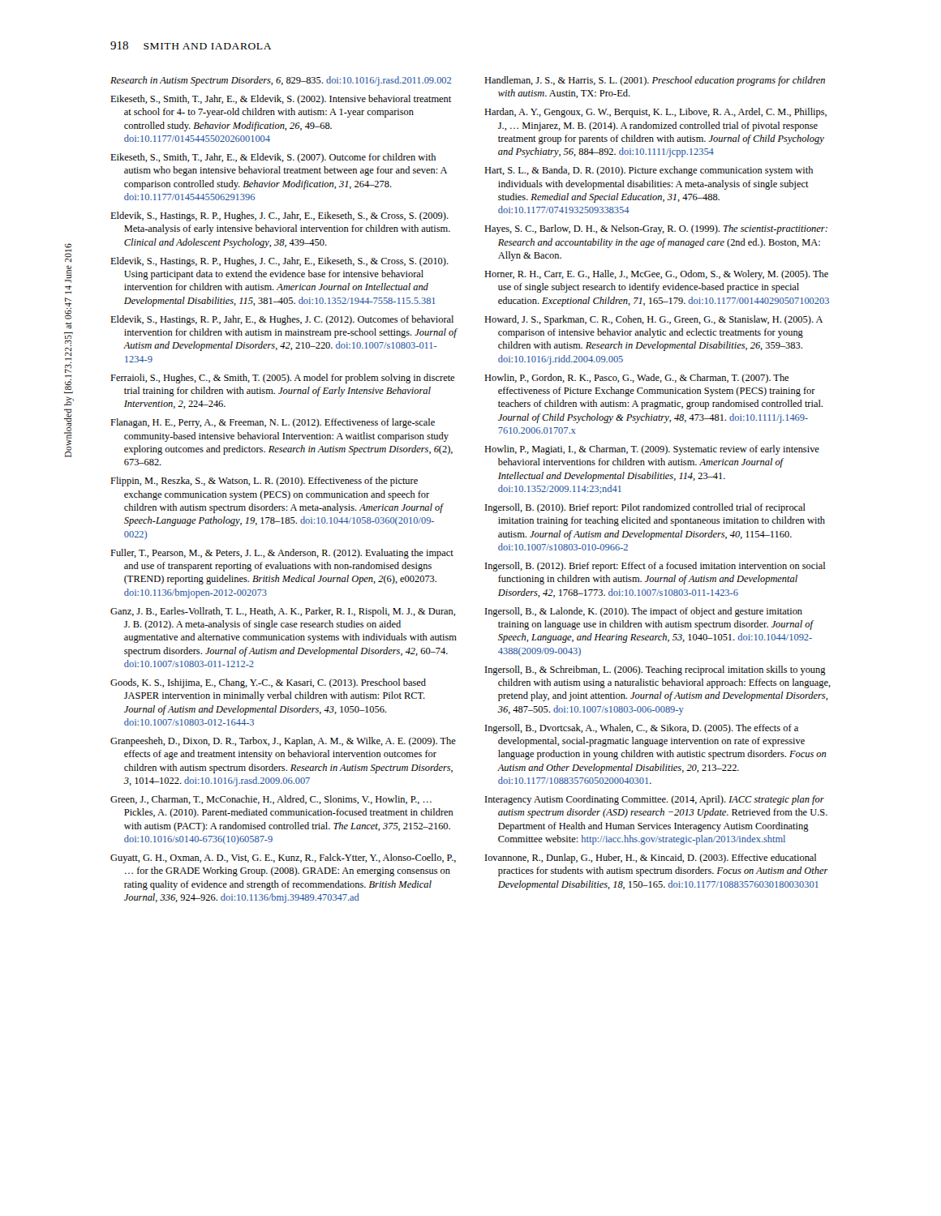Downloaded by [86.173.122.35] at 06:47 14 June 2016
918 SMITH AND IADAROLA
Research in Autism Spectrum Disorders, 6, 829–835. doi:10.1016/j.rasd.2011.09.002
Eikeseth, S., Smith, T., Jahr, E., & Eldevik, S. (2002). Intensive behavioral treatment at school for 4- to 7-year-old children with autism: A 1-year comparison controlled study. Behavior Modification, 26, 49–68. doi:10.1177/0145445502026001004
Eikeseth, S., Smith, T., Jahr, E., & Eldevik, S. (2007). Outcome for children with autism who began intensive behavioral treatment between age four and seven: A comparison controlled study. Behavior Modification, 31, 264–278. doi:10.1177/0145445506291396
Eldevik, S., Hastings, R. P., Hughes, J. C., Jahr, E., Eikeseth, S., & Cross, S. (2009). Meta-analysis of early intensive behavioral intervention for children with autism. Clinical and Adolescent Psychology, 38, 439–450.
Eldevik, S., Hastings, R. P., Hughes, J. C., Jahr, E., Eikeseth, S., & Cross, S. (2010). Using participant data to extend the evidence base for intensive behavioral intervention for children with autism. American Journal on Intellectual and Developmental Disabilities, 115, 381–405. doi:10.1352/1944-7558-115.5.381
Eldevik, S., Hastings, R. P., Jahr, E., & Hughes, J. C. (2012). Outcomes of behavioral intervention for children with autism in mainstream pre-school settings. Journal of Autism and Developmental Disorders, 42, 210–220. doi:10.1007/s10803-011-1234-9
Ferraioli, S., Hughes, C., & Smith, T. (2005). A model for problem solving in discrete trial training for children with autism. Journal of Early Intensive Behavioral Intervention, 2, 224–246.
Flanagan, H. E., Perry, A., & Freeman, N. L. (2012). Effectiveness of large-scale community-based intensive behavioral Intervention: A waitlist comparison study exploring outcomes and predictors. Research in Autism Spectrum Disorders, 6(2), 673–682.
Flippin, M., Reszka, S., & Watson, L. R. (2010). Effectiveness of the picture exchange communication system (PECS) on communication and speech for children with autism spectrum disorders: A meta-analysis. American Journal of Speech-Language Pathology, 19, 178–185. doi:10.1044/1058-0360(2010/09-0022)
Fuller, T., Pearson, M., & Peters, J. L., & Anderson, R. (2012). Evaluating the impact and use of transparent reporting of evaluations with non-randomised designs (TREND) reporting guidelines. British Medical Journal Open, 2(6), e002073. doi:10.1136/bmjopen-2012-002073
Ganz, J. B., Earles-Vollrath, T. L., Heath, A. K., Parker, R. I., Rispoli, M. J., & Duran, J. B. (2012). A meta-analysis of single case research studies on aided augmentative and alternative communication systems with individuals with autism spectrum disorders. Journal of Autism and Developmental Disorders, 42, 60–74. doi:10.1007/s10803-011-1212-2
Goods, K. S., Ishijima, E., Chang, Y.-C., & Kasari, C. (2013). Preschool based JASPER intervention in minimally verbal children with autism: Pilot RCT. Journal of Autism and Developmental Disorders, 43, 1050–1056. doi:10.1007/s10803-012-1644-3
Granpeesheh, D., Dixon, D. R., Tarbox, J., Kaplan, A. M., & Wilke, A. E. (2009). The effects of age and treatment intensity on behavioral intervention outcomes for children with autism spectrum disorders. Research in Autism Spectrum Disorders, 3, 1014–1022. doi:10.1016/j.rasd.2009.06.007
Green, J., Charman, T., McConachie, H., Aldred, C., Slonims, V., Howlin, P., … Pickles, A. (2010). Parent-mediated communication-focused treatment in children with autism (PACT): A randomised controlled trial. The Lancet, 375, 2152–2160. doi:10.1016/s0140-6736(10)60587-9
Guyatt, G. H., Oxman, A. D., Vist, G. E., Kunz, R., Falck-Ytter, Y., Alonso-Coello, P., … for the GRADE Working Group. (2008). GRADE: An emerging consensus on rating quality of evidence and strength of recommendations. British Medical Journal, 336, 924–926. doi:10.1136/bmj.39489.470347.ad
Handleman, J. S., & Harris, S. L. (2001). Preschool education programs for children with autism. Austin, TX: Pro-Ed.
Hardan, A. Y., Gengoux, G. W., Berquist, K. L., Libove, R. A., Ardel, C. M., Phillips, J., … Minjarez, M. B. (2014). A randomized controlled trial of pivotal response treatment group for parents of children with autism. Journal of Child Psychology and Psychiatry, 56, 884–892. doi:10.1111/jcpp.12354
Hart, S. L., & Banda, D. R. (2010). Picture exchange communication system with individuals with developmental disabilities: A meta-analysis of single subject studies. Remedial and Special Education, 31, 476–488. doi:10.1177/0741932509338354
Hayes, S. C., Barlow, D. H., & Nelson-Gray, R. O. (1999). The scientist-practitioner: Research and accountability in the age of managed care (2nd ed.). Boston, MA: Allyn & Bacon.
Horner, R. H., Carr, E. G., Halle, J., McGee, G., Odom, S., & Wolery, M. (2005). The use of single subject research to identify evidence-based practice in special education. Exceptional Children, 71, 165–179. doi:10.1177/001440290507100203
Howard, J. S., Sparkman, C. R., Cohen, H. G., Green, G., & Stanislaw, H. (2005). A comparison of intensive behavior analytic and eclectic treatments for young children with autism. Research in Developmental Disabilities, 26, 359–383. doi:10.1016/j.ridd.2004.09.005
Howlin, P., Gordon, R. K., Pasco, G., Wade, G., & Charman, T. (2007). The effectiveness of Picture Exchange Communication System (PECS) training for teachers of children with autism: A pragmatic, group randomised controlled trial. Journal of Child Psychology & Psychiatry, 48, 473–481. doi:10.1111/j.1469-7610.2006.01707.x
Howlin, P., Magiati, I., & Charman, T. (2009). Systematic review of early intensive behavioral interventions for children with autism. American Journal of Intellectual and Developmental Disabilities, 114, 23–41. doi:10.1352/2009.114:23;nd41
Ingersoll, B. (2010). Brief report: Pilot randomized controlled trial of reciprocal imitation training for teaching elicited and spontaneous imitation to children with autism. Journal of Autism and Developmental Disorders, 40, 1154–1160. doi:10.1007/s10803-010-0966-2
Ingersoll, B. (2012). Brief report: Effect of a focused imitation intervention on social functioning in children with autism. Journal of Autism and Developmental Disorders, 42, 1768–1773. doi:10.1007/s10803-011-1423-6
Ingersoll, B., & Lalonde, K. (2010). The impact of object and gesture imitation training on language use in children with autism spectrum disorder. Journal of Speech, Language, and Hearing Research, 53, 1040–1051. doi:10.1044/1092-4388(2009/09-0043)
Ingersoll, B., & Schreibman, L. (2006). Teaching reciprocal imitation skills to young children with autism using a naturalistic behavioral approach: Effects on language, pretend play, and joint attention. Journal of Autism and Developmental Disorders, 36, 487–505. doi:10.1007/s10803-006-0089-y
Ingersoll, B., Dvortcsak, A., Whalen, C., & Sikora, D. (2005). The effects of a developmental, social-pragmatic language intervention on rate of expressive language production in young children with autistic spectrum disorders. Focus on Autism and Other Developmental Disabilities, 20, 213–222. doi:10.1177/10883576050200040301.
Interagency Autism Coordinating Committee. (2014, April). IACC strategic plan for autism spectrum disorder (ASD) research −2013 Update. Retrieved from the U.S. Department of Health and Human Services Interagency Autism Coordinating Committee website: http://iacc.hhs.gov/strategic-plan/2013/index.shtml
Iovannone, R., Dunlap, G., Huber, H., & Kincaid, D. (2003). Effective educational practices for students with autism spectrum disorders. Focus on Autism and Other Developmental Disabilities, 18, 150–165. doi:10.1177/10883576030180030301